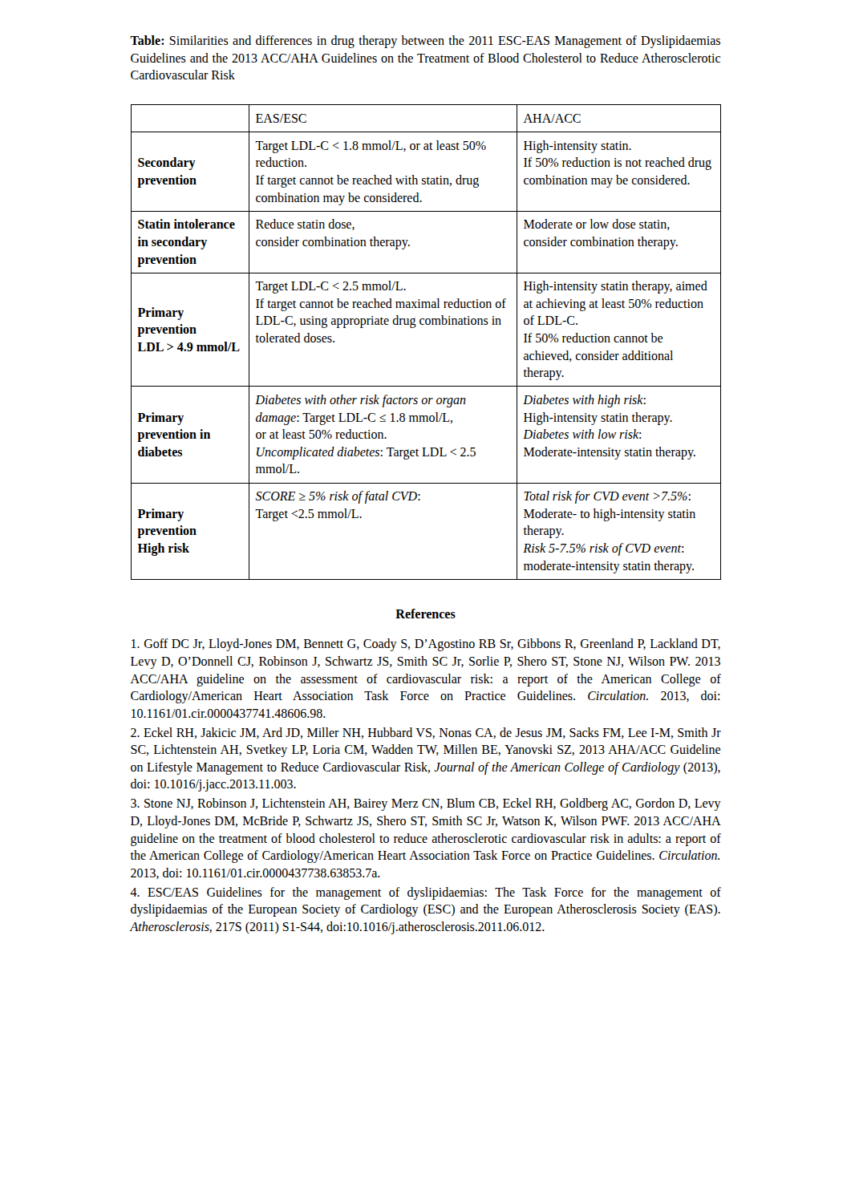Table: Similarities and differences in drug therapy between the 2011 ESC-EAS Management of Dyslipidaemias Guidelines and the 2013 ACC/AHA Guidelines on the Treatment of Blood Cholesterol to Reduce Atherosclerotic Cardiovascular Risk
| | EAS/ESC | AHA/ACC |
| --- | --- | --- |
| Secondary prevention | Target LDL-C < 1.8 mmol/L, or at least 50% reduction. If target cannot be reached with statin, drug combination may be considered. | High-intensity statin. If 50% reduction is not reached drug combination may be considered. |
| Statin intolerance in secondary prevention | Reduce statin dose, consider combination therapy. | Moderate or low dose statin, consider combination therapy. |
| Primary prevention LDL > 4.9 mmol/L | Target LDL-C < 2.5 mmol/L. If target cannot be reached maximal reduction of LDL-C, using appropriate drug combinations in tolerated doses. | High-intensity statin therapy, aimed at achieving at least 50% reduction of LDL-C. If 50% reduction cannot be achieved, consider additional therapy. |
| Primary prevention in diabetes | Diabetes with other risk factors or organ damage : Target LDL-C ≤ 1.8 mmol/L, or at least 50% reduction. Uncomplicated diabetes : Target LDL < 2.5 mmol/L. | Diabetes with high risk : High-intensity statin therapy. Diabetes with low risk : Moderate-intensity statin therapy. |
| Primary prevention High risk | SCORE ≥ 5% risk of fatal CVD : Target <2.5 mmol/L. | Total risk for CVD event >7.5% : Moderate- to high-intensity statin therapy. Risk 5-7.5% risk of CVD event : moderate-intensity statin therapy. |
References
1. Goff DC Jr, Lloyd-Jones DM, Bennett G, Coady S, D’Agostino RB Sr, Gibbons R, Greenland P, Lackland DT, Levy D, O’Donnell CJ, Robinson J, Schwartz JS, Smith SC Jr, Sorlie P, Shero ST, Stone NJ, Wilson PW. 2013 ACC/AHA guideline on the assessment of cardiovascular risk: a report of the American College of Cardiology/American Heart Association Task Force on Practice Guidelines. Circulation. 2013, doi: 10.1161/01.cir.0000437741.48606.98.
2. Eckel RH, Jakicic JM, Ard JD, Miller NH, Hubbard VS, Nonas CA, de Jesus JM, Sacks FM, Lee I-M, Smith Jr SC, Lichtenstein AH, Svetkey LP, Loria CM, Wadden TW, Millen BE, Yanovski SZ, 2013 AHA/ACC Guideline on Lifestyle Management to Reduce Cardiovascular Risk, Journal of the American College of Cardiology (2013), doi: 10.1016/j.jacc.2013.11.003.
3. Stone NJ, Robinson J, Lichtenstein AH, Bairey Merz CN, Blum CB, Eckel RH, Goldberg AC, Gordon D, Levy D, Lloyd-Jones DM, McBride P, Schwartz JS, Shero ST, Smith SC Jr, Watson K, Wilson PWF. 2013 ACC/AHA guideline on the treatment of blood cholesterol to reduce atherosclerotic cardiovascular risk in adults: a report of the American College of Cardiology/American Heart Association Task Force on Practice Guidelines. Circulation. 2013, doi: 10.1161/01.cir.0000437738.63853.7a.
4. ESC/EAS Guidelines for the management of dyslipidaemias: The Task Force for the management of dyslipidaemias of the European Society of Cardiology (ESC) and the European Atherosclerosis Society (EAS). Atherosclerosis, 217S (2011) S1-S44, doi:10.1016/j.atherosclerosis.2011.06.012.